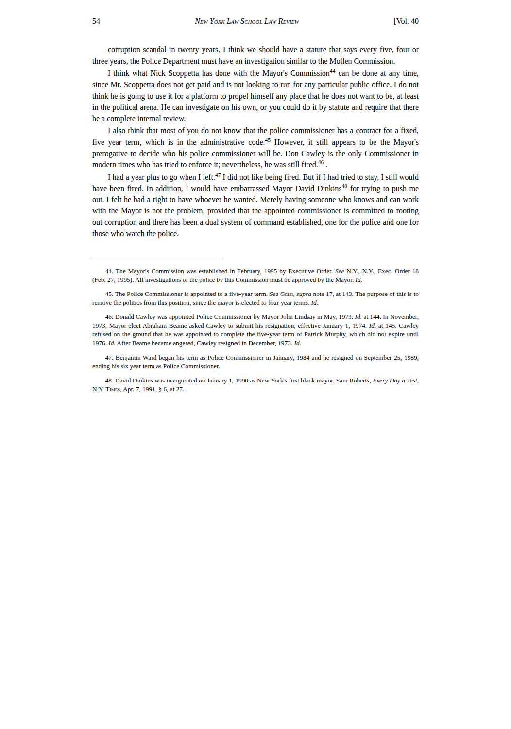54 New York Law School Law Review [Vol. 40
corruption scandal in twenty years, I think we should have a statute that says every five, four or three years, the Police Department must have an investigation similar to the Mollen Commission.
I think what Nick Scoppetta has done with the Mayor's Commission44 can be done at any time, since Mr. Scoppetta does not get paid and is not looking to run for any particular public office. I do not think he is going to use it for a platform to propel himself any place that he does not want to be, at least in the political arena. He can investigate on his own, or you could do it by statute and require that there be a complete internal review.
I also think that most of you do not know that the police commissioner has a contract for a fixed, five year term, which is in the administrative code.45 However, it still appears to be the Mayor's prerogative to decide who his police commissioner will be. Don Cawley is the only Commissioner in modern times who has tried to enforce it; nevertheless, he was still fired.46 .
I had a year plus to go when I left.47 I did not like being fired. But if I had tried to stay, I still would have been fired. In addition, I would have embarrassed Mayor David Dinkins48 for trying to push me out. I felt he had a right to have whoever he wanted. Merely having someone who knows and can work with the Mayor is not the problem, provided that the appointed commissioner is committed to rooting out corruption and there has been a dual system of command established, one for the police and one for those who watch the police.
The Mayor's Commission was established in February, 1995 by Executive Order. See N.Y., N.Y., Exec. Order 18 (Feb. 27, 1995). All investigations of the police by this Commission must be approved by the Mayor. Id.
The Police Commissioner is appointed to a five-year term. See Gelb, supra note 17, at 143. The purpose of this is to remove the politics from this position, since the mayor is elected to four-year terms. Id.
Donald Cawley was appointed Police Commissioner by Mayor John Lindsay in May, 1973. Id. at 144. In November, 1973, Mayor-elect Abraham Beame asked Cawley to submit his resignation, effective January 1, 1974. Id. at 145. Cawley refused on the ground that he was appointed to complete the five-year term of Patrick Murphy, which did not expire until 1976. Id. After Beame became angered, Cawley resigned in December, 1973. Id.
Benjamin Ward began his term as Police Commissioner in January, 1984 and he resigned on September 25, 1989, ending his six year term as Police Commissioner.
David Dinkins was inaugurated on January 1, 1990 as New York's first black mayor. Sam Roberts, Every Day a Test, N.Y. Times, Apr. 7, 1991, § 6, at 27.